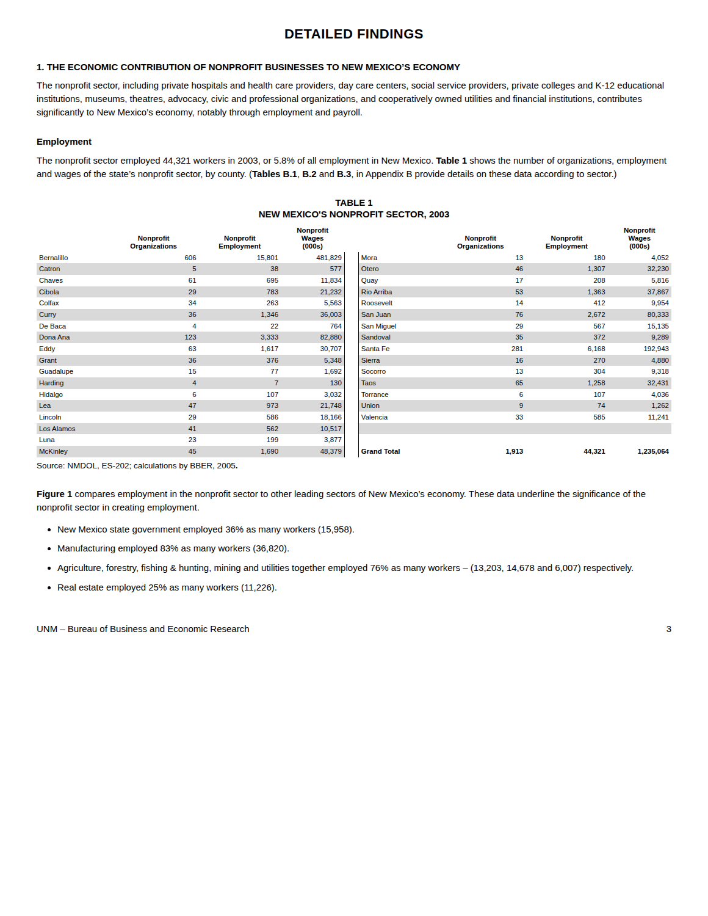DETAILED FINDINGS
1. THE ECONOMIC CONTRIBUTION OF NONPROFIT BUSINESSES TO NEW MEXICO’S ECONOMY
The nonprofit sector, including private hospitals and health care providers, day care centers, social service providers, private colleges and K-12 educational institutions, museums, theatres, advocacy, civic and professional organizations, and cooperatively owned utilities and financial institutions, contributes significantly to New Mexico’s economy, notably through employment and payroll.
Employment
The nonprofit sector employed 44,321 workers in 2003, or 5.8% of all employment in New Mexico. Table 1 shows the number of organizations, employment and wages of the state’s nonprofit sector, by county. (Tables B.1, B.2 and B.3, in Appendix B provide details on these data according to sector.)
TABLE 1
NEW MEXICO'S NONPROFIT SECTOR, 2003
| | Nonprofit Organizations | Nonprofit Employment | Nonprofit Wages (000s) | | | Nonprofit Organizations | Nonprofit Employment | Nonprofit Wages (000s) |
| --- | --- | --- | --- | --- | --- | --- | --- | --- |
| Bernalillo | 606 | 15,801 | 481,829 | | Mora | 13 | 180 | 4,052 |
| Catron | 5 | 38 | 577 | | Otero | 46 | 1,307 | 32,230 |
| Chaves | 61 | 695 | 11,834 | | Quay | 17 | 208 | 5,816 |
| Cibola | 29 | 783 | 21,232 | | Rio Arriba | 53 | 1,363 | 37,867 |
| Colfax | 34 | 263 | 5,563 | | Roosevelt | 14 | 412 | 9,954 |
| Curry | 36 | 1,346 | 36,003 | | San Juan | 76 | 2,672 | 80,333 |
| De Baca | 4 | 22 | 764 | | San Miguel | 29 | 567 | 15,135 |
| Dona Ana | 123 | 3,333 | 82,880 | | Sandoval | 35 | 372 | 9,289 |
| Eddy | 63 | 1,617 | 30,707 | | Santa Fe | 281 | 6,168 | 192,943 |
| Grant | 36 | 376 | 5,348 | | Sierra | 16 | 270 | 4,880 |
| Guadalupe | 15 | 77 | 1,692 | | Socorro | 13 | 304 | 9,318 |
| Harding | 4 | 7 | 130 | | Taos | 65 | 1,258 | 32,431 |
| Hidalgo | 6 | 107 | 3,032 | | Torrance | 6 | 107 | 4,036 |
| Lea | 47 | 973 | 21,748 | | Union | 9 | 74 | 1,262 |
| Lincoln | 29 | 586 | 18,166 | | Valencia | 33 | 585 | 11,241 |
| Los Alamos | 41 | 562 | 10,517 | | | | | |
| Luna | 23 | 199 | 3,877 | | | | | |
| McKinley | 45 | 1,690 | 48,379 | | Grand Total | 1,913 | 44,321 | 1,235,064 |
Source: NMDOL, ES-202; calculations by BBER, 2005.
Figure 1 compares employment in the nonprofit sector to other leading sectors of New Mexico’s economy. These data underline the significance of the nonprofit sector in creating employment.
New Mexico state government employed 36% as many workers (15,958).
Manufacturing employed 83% as many workers (36,820).
Agriculture, forestry, fishing & hunting, mining and utilities together employed 76% as many workers – (13,203, 14,678 and 6,007) respectively.
Real estate employed 25% as many workers (11,226).
UNM – Bureau of Business and Economic Research 3